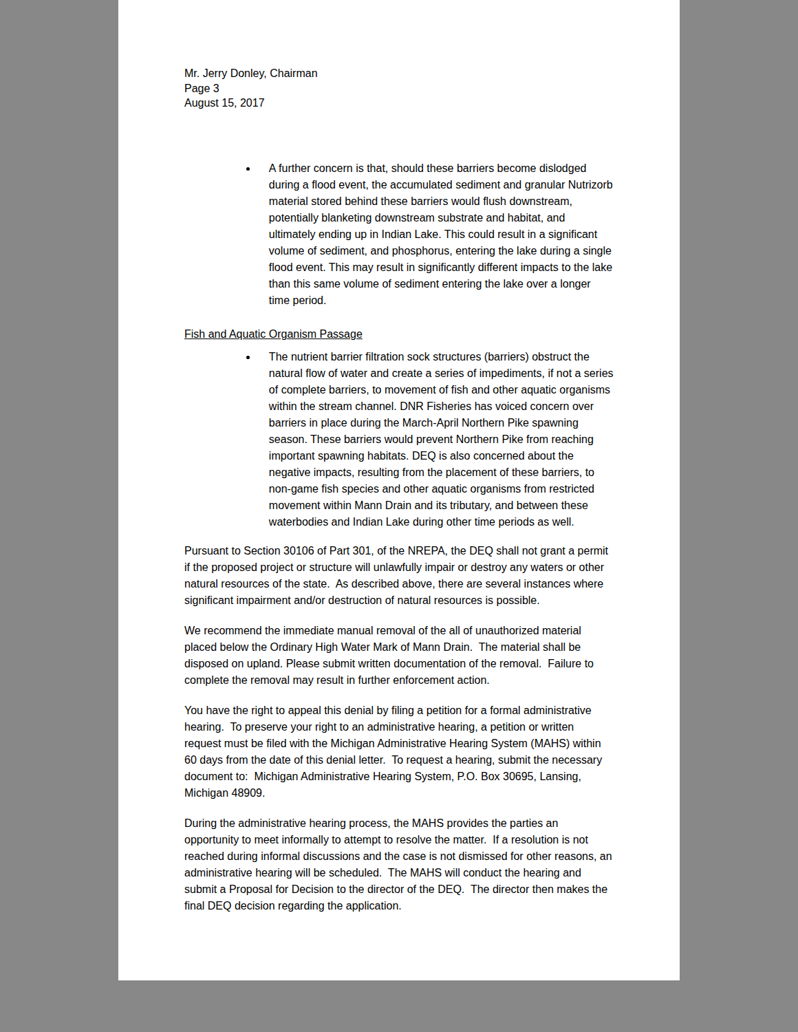Mr. Jerry Donley, Chairman
Page 3
August 15, 2017
A further concern is that, should these barriers become dislodged during a flood event, the accumulated sediment and granular Nutrizorb material stored behind these barriers would flush downstream, potentially blanketing downstream substrate and habitat, and ultimately ending up in Indian Lake. This could result in a significant volume of sediment, and phosphorus, entering the lake during a single flood event. This may result in significantly different impacts to the lake than this same volume of sediment entering the lake over a longer time period.
Fish and Aquatic Organism Passage
The nutrient barrier filtration sock structures (barriers) obstruct the natural flow of water and create a series of impediments, if not a series of complete barriers, to movement of fish and other aquatic organisms within the stream channel. DNR Fisheries has voiced concern over barriers in place during the March-April Northern Pike spawning season. These barriers would prevent Northern Pike from reaching important spawning habitats. DEQ is also concerned about the negative impacts, resulting from the placement of these barriers, to non-game fish species and other aquatic organisms from restricted movement within Mann Drain and its tributary, and between these waterbodies and Indian Lake during other time periods as well.
Pursuant to Section 30106 of Part 301, of the NREPA, the DEQ shall not grant a permit if the proposed project or structure will unlawfully impair or destroy any waters or other natural resources of the state. As described above, there are several instances where significant impairment and/or destruction of natural resources is possible.
We recommend the immediate manual removal of the all of unauthorized material placed below the Ordinary High Water Mark of Mann Drain. The material shall be disposed on upland. Please submit written documentation of the removal. Failure to complete the removal may result in further enforcement action.
You have the right to appeal this denial by filing a petition for a formal administrative hearing. To preserve your right to an administrative hearing, a petition or written request must be filed with the Michigan Administrative Hearing System (MAHS) within 60 days from the date of this denial letter. To request a hearing, submit the necessary document to: Michigan Administrative Hearing System, P.O. Box 30695, Lansing, Michigan 48909.
During the administrative hearing process, the MAHS provides the parties an opportunity to meet informally to attempt to resolve the matter. If a resolution is not reached during informal discussions and the case is not dismissed for other reasons, an administrative hearing will be scheduled. The MAHS will conduct the hearing and submit a Proposal for Decision to the director of the DEQ. The director then makes the final DEQ decision regarding the application.